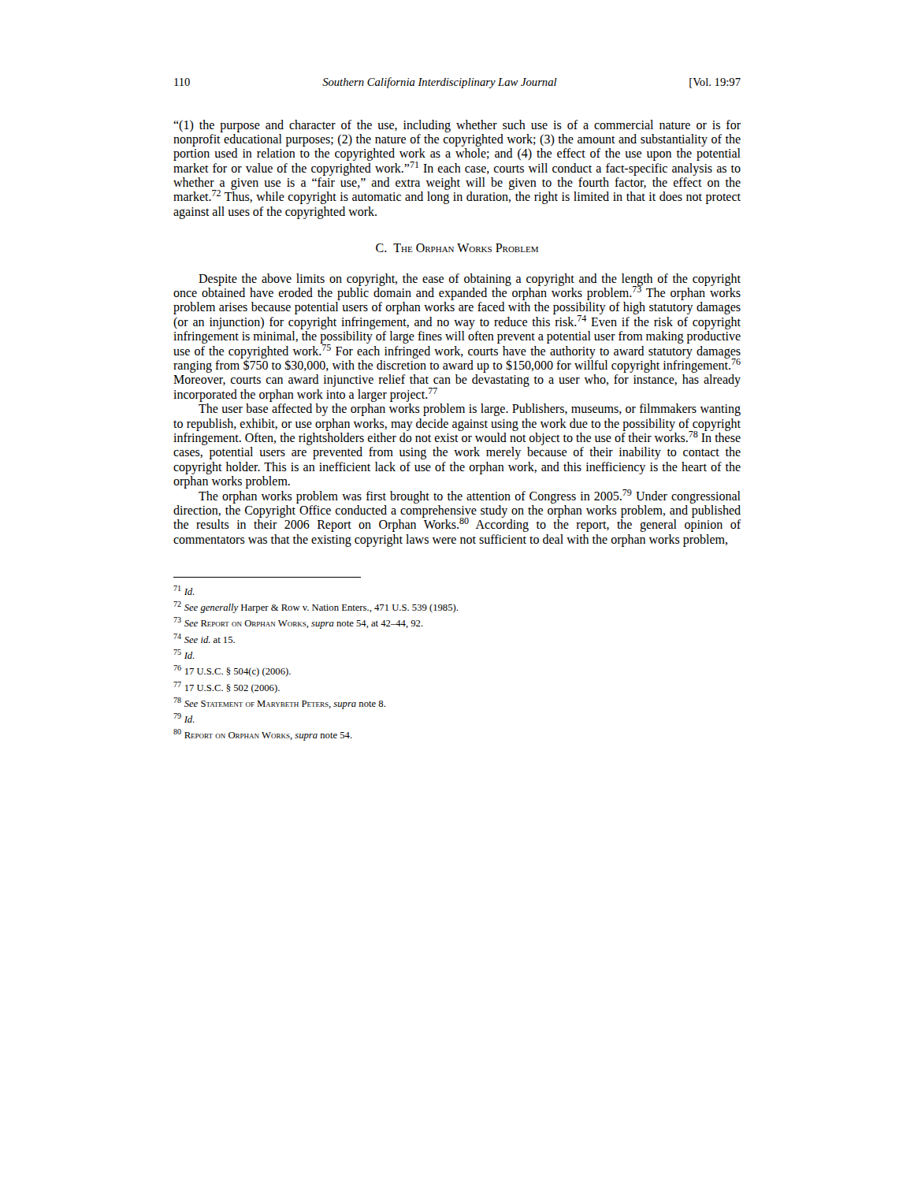110 Southern California Interdisciplinary Law Journal [Vol. 19:97
“(1) the purpose and character of the use, including whether such use is of a commercial nature or is for nonprofit educational purposes; (2) the nature of the copyrighted work; (3) the amount and substantiality of the portion used in relation to the copyrighted work as a whole; and (4) the effect of the use upon the potential market for or value of the copyrighted work.”71 In each case, courts will conduct a fact-specific analysis as to whether a given use is a “fair use,” and extra weight will be given to the fourth factor, the effect on the market.72 Thus, while copyright is automatic and long in duration, the right is limited in that it does not protect against all uses of the copyrighted work.
C. The Orphan Works Problem
Despite the above limits on copyright, the ease of obtaining a copyright and the length of the copyright once obtained have eroded the public domain and expanded the orphan works problem.73 The orphan works problem arises because potential users of orphan works are faced with the possibility of high statutory damages (or an injunction) for copyright infringement, and no way to reduce this risk.74 Even if the risk of copyright infringement is minimal, the possibility of large fines will often prevent a potential user from making productive use of the copyrighted work.75 For each infringed work, courts have the authority to award statutory damages ranging from $750 to $30,000, with the discretion to award up to $150,000 for willful copyright infringement.76 Moreover, courts can award injunctive relief that can be devastating to a user who, for instance, has already incorporated the orphan work into a larger project.77
The user base affected by the orphan works problem is large. Publishers, museums, or filmmakers wanting to republish, exhibit, or use orphan works, may decide against using the work due to the possibility of copyright infringement. Often, the rightsholders either do not exist or would not object to the use of their works.78 In these cases, potential users are prevented from using the work merely because of their inability to contact the copyright holder. This is an inefficient lack of use of the orphan work, and this inefficiency is the heart of the orphan works problem.
The orphan works problem was first brought to the attention of Congress in 2005.79 Under congressional direction, the Copyright Office conducted a comprehensive study on the orphan works problem, and published the results in their 2006 Report on Orphan Works.80 According to the report, the general opinion of commentators was that the existing copyright laws were not sufficient to deal with the orphan works problem,
71 Id.
72 See generally Harper & Row v. Nation Enters., 471 U.S. 539 (1985).
73 See Report on Orphan Works, supra note 54, at 42–44, 92.
74 See id. at 15.
75 Id.
7617 U.S.C. § 504(c) (2006).
7717 U.S.C. § 502 (2006).
78 See Statement of Marybeth Peters, supra note 8.
79 Id.
80 Report on Orphan Works, supra note 54.